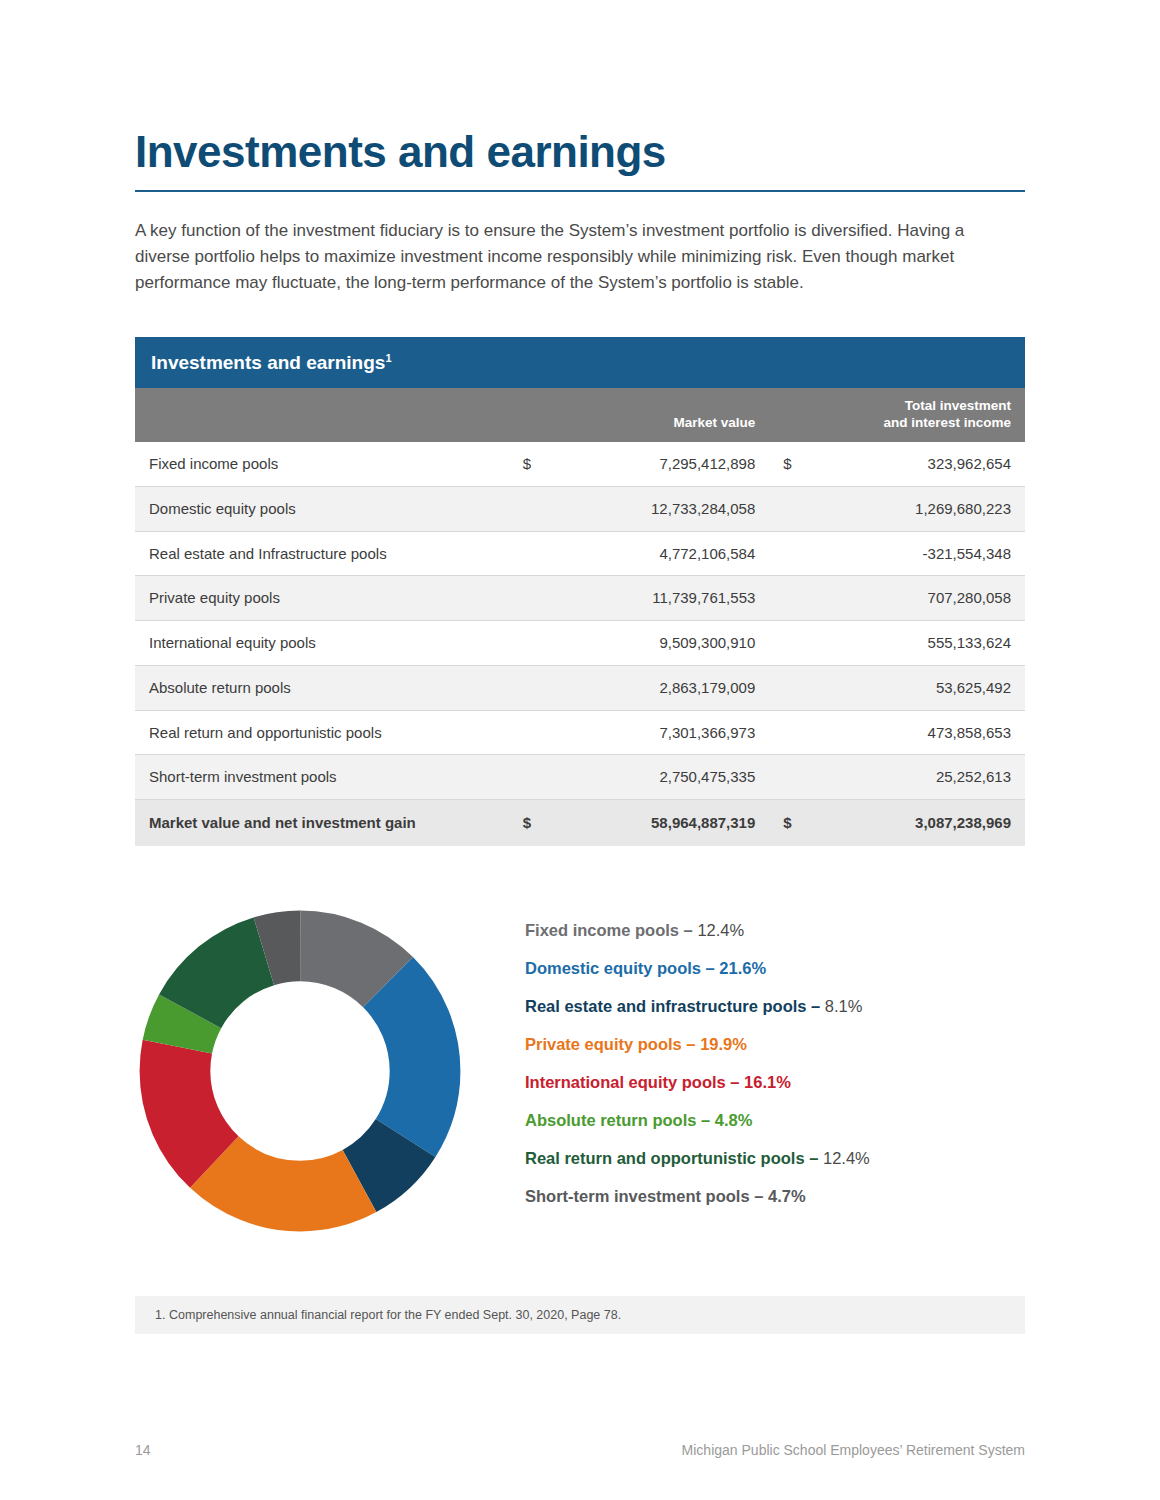Investments and earnings
A key function of the investment fiduciary is to ensure the System’s investment portfolio is diversified. Having a diverse portfolio helps to maximize investment income responsibly while minimizing risk. Even though market performance may fluctuate, the long-term performance of the System’s portfolio is stable.
Investments and earnings 1
| | Market value | Total investment and interest income |
| --- | --- | --- |
| Fixed income pools | $ | 7,295,412,898 | $ | 323,962,654 |
| Domestic equity pools | | 12,733,284,058 | | 1,269,680,223 |
| Real estate and Infrastructure pools | | 4,772,106,584 | | -321,554,348 |
| Private equity pools | | 11,739,761,553 | | 707,280,058 |
| International equity pools | | 9,509,300,910 | | 555,133,624 |
| Absolute return pools | | 2,863,179,009 | | 53,625,492 |
| Real return and opportunistic pools | | 7,301,366,973 | | 473,858,653 |
| Short-term investment pools | | 2,750,475,335 | | 25,252,613 |
| Market value and net investment gain | $ | 58,964,887,319 | $ | 3,087,238,969 |
Fixed income pools – 12.4%
Domestic equity pools – 21.6%
Real estate and infrastructure pools – 8.1%
Private equity pools – 19.9%
International equity pools – 16.1%
Absolute return pools – 4.8%
Real return and opportunistic pools – 12.4%
Short-term investment pools – 4.7%
Comprehensive annual financial report for the FY ended Sept. 30, 2020, Page 78.
14 Michigan Public School Employees’ Retirement System